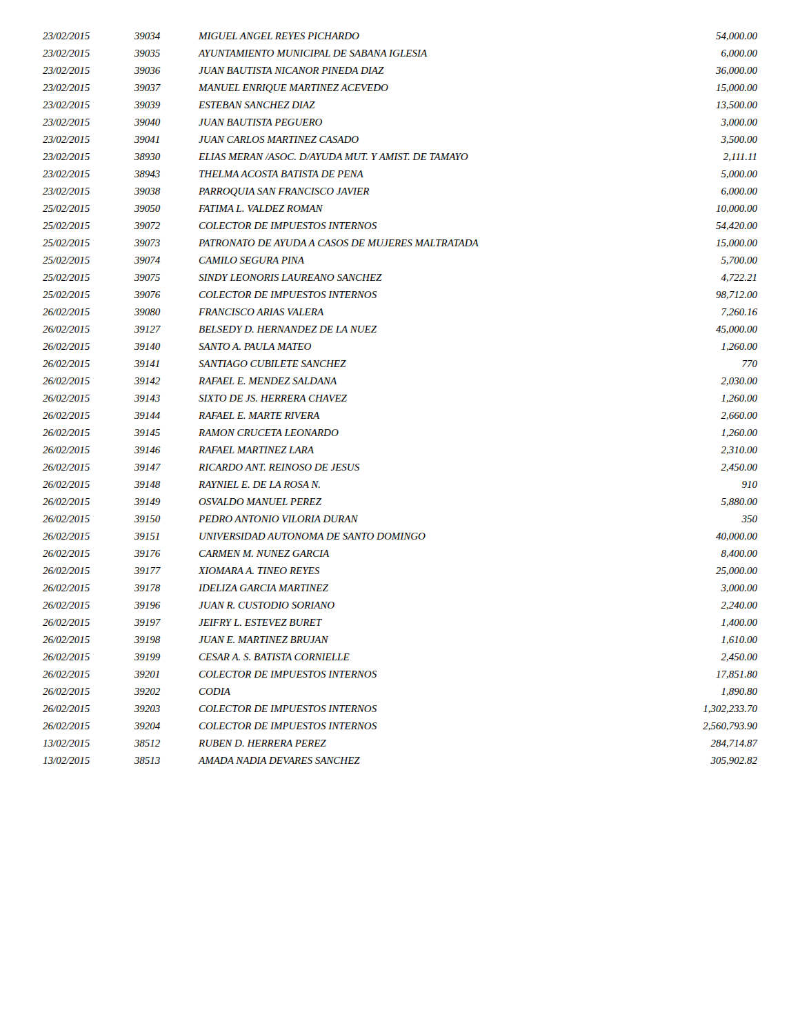| 23/02/2015 | 39034 | MIGUEL ANGEL REYES PICHARDO | 54,000.00 |
| 23/02/2015 | 39035 | AYUNTAMIENTO MUNICIPAL DE SABANA IGLESIA | 6,000.00 |
| 23/02/2015 | 39036 | JUAN BAUTISTA NICANOR PINEDA DIAZ | 36,000.00 |
| 23/02/2015 | 39037 | MANUEL ENRIQUE MARTINEZ ACEVEDO | 15,000.00 |
| 23/02/2015 | 39039 | ESTEBAN SANCHEZ DIAZ | 13,500.00 |
| 23/02/2015 | 39040 | JUAN BAUTISTA PEGUERO | 3,000.00 |
| 23/02/2015 | 39041 | JUAN CARLOS MARTINEZ CASADO | 3,500.00 |
| 23/02/2015 | 38930 | ELIAS MERAN /ASOC. D/AYUDA MUT. Y AMIST. DE TAMAYO | 2,111.11 |
| 23/02/2015 | 38943 | THELMA ACOSTA BATISTA DE PENA | 5,000.00 |
| 23/02/2015 | 39038 | PARROQUIA SAN FRANCISCO JAVIER | 6,000.00 |
| 25/02/2015 | 39050 | FATIMA L. VALDEZ ROMAN | 10,000.00 |
| 25/02/2015 | 39072 | COLECTOR DE IMPUESTOS INTERNOS | 54,420.00 |
| 25/02/2015 | 39073 | PATRONATO DE AYUDA A CASOS DE MUJERES MALTRATADA | 15,000.00 |
| 25/02/2015 | 39074 | CAMILO SEGURA PINA | 5,700.00 |
| 25/02/2015 | 39075 | SINDY LEONORIS LAUREANO SANCHEZ | 4,722.21 |
| 25/02/2015 | 39076 | COLECTOR DE IMPUESTOS INTERNOS | 98,712.00 |
| 26/02/2015 | 39080 | FRANCISCO ARIAS VALERA | 7,260.16 |
| 26/02/2015 | 39127 | BELSEDY D. HERNANDEZ DE LA NUEZ | 45,000.00 |
| 26/02/2015 | 39140 | SANTO A. PAULA MATEO | 1,260.00 |
| 26/02/2015 | 39141 | SANTIAGO CUBILETE SANCHEZ | 770 |
| 26/02/2015 | 39142 | RAFAEL E. MENDEZ SALDANA | 2,030.00 |
| 26/02/2015 | 39143 | SIXTO DE JS. HERRERA CHAVEZ | 1,260.00 |
| 26/02/2015 | 39144 | RAFAEL E. MARTE RIVERA | 2,660.00 |
| 26/02/2015 | 39145 | RAMON CRUCETA LEONARDO | 1,260.00 |
| 26/02/2015 | 39146 | RAFAEL MARTINEZ LARA | 2,310.00 |
| 26/02/2015 | 39147 | RICARDO ANT. REINOSO DE JESUS | 2,450.00 |
| 26/02/2015 | 39148 | RAYNIEL E. DE LA ROSA N. | 910 |
| 26/02/2015 | 39149 | OSVALDO MANUEL PEREZ | 5,880.00 |
| 26/02/2015 | 39150 | PEDRO ANTONIO VILORIA DURAN | 350 |
| 26/02/2015 | 39151 | UNIVERSIDAD AUTONOMA DE SANTO DOMINGO | 40,000.00 |
| 26/02/2015 | 39176 | CARMEN M. NUNEZ GARCIA | 8,400.00 |
| 26/02/2015 | 39177 | XIOMARA A. TINEO REYES | 25,000.00 |
| 26/02/2015 | 39178 | IDELIZA GARCIA MARTINEZ | 3,000.00 |
| 26/02/2015 | 39196 | JUAN R. CUSTODIO SORIANO | 2,240.00 |
| 26/02/2015 | 39197 | JEIFRY L. ESTEVEZ BURET | 1,400.00 |
| 26/02/2015 | 39198 | JUAN E. MARTINEZ BRUJAN | 1,610.00 |
| 26/02/2015 | 39199 | CESAR A. S. BATISTA CORNIELLE | 2,450.00 |
| 26/02/2015 | 39201 | COLECTOR DE IMPUESTOS INTERNOS | 17,851.80 |
| 26/02/2015 | 39202 | CODIA | 1,890.80 |
| 26/02/2015 | 39203 | COLECTOR DE IMPUESTOS INTERNOS | 1,302,233.70 |
| 26/02/2015 | 39204 | COLECTOR DE IMPUESTOS INTERNOS | 2,560,793.90 |
| 13/02/2015 | 38512 | RUBEN D. HERRERA PEREZ | 284,714.87 |
| 13/02/2015 | 38513 | AMADA NADIA DEVARES SANCHEZ | 305,902.82 |